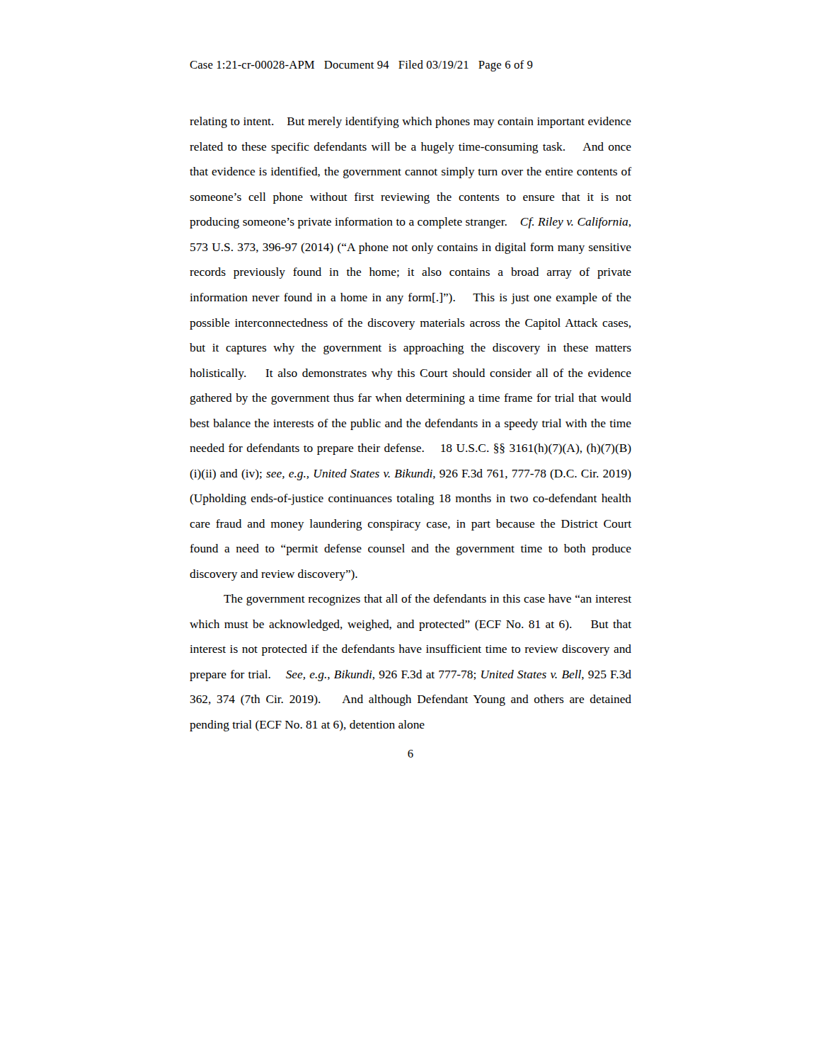Case 1:21-cr-00028-APM Document 94 Filed 03/19/21 Page 6 of 9
relating to intent. But merely identifying which phones may contain important evidence related to these specific defendants will be a hugely time-consuming task. And once that evidence is identified, the government cannot simply turn over the entire contents of someone’s cell phone without first reviewing the contents to ensure that it is not producing someone’s private information to a complete stranger. Cf. Riley v. California, 573 U.S. 373, 396-97 (2014) (“A phone not only contains in digital form many sensitive records previously found in the home; it also contains a broad array of private information never found in a home in any form[.]”). This is just one example of the possible interconnectedness of the discovery materials across the Capitol Attack cases, but it captures why the government is approaching the discovery in these matters holistically. It also demonstrates why this Court should consider all of the evidence gathered by the government thus far when determining a time frame for trial that would best balance the interests of the public and the defendants in a speedy trial with the time needed for defendants to prepare their defense. 18 U.S.C. §§ 3161(h)(7)(A), (h)(7)(B)(i)(ii) and (iv); see, e.g., United States v. Bikundi, 926 F.3d 761, 777-78 (D.C. Cir. 2019) (Upholding ends-of-justice continuances totaling 18 months in two co-defendant health care fraud and money laundering conspiracy case, in part because the District Court found a need to “permit defense counsel and the government time to both produce discovery and review discovery”).
The government recognizes that all of the defendants in this case have “an interest which must be acknowledged, weighed, and protected” (ECF No. 81 at 6). But that interest is not protected if the defendants have insufficient time to review discovery and prepare for trial. See, e.g., Bikundi, 926 F.3d at 777-78; United States v. Bell, 925 F.3d 362, 374 (7th Cir. 2019). And although Defendant Young and others are detained pending trial (ECF No. 81 at 6), detention alone
6